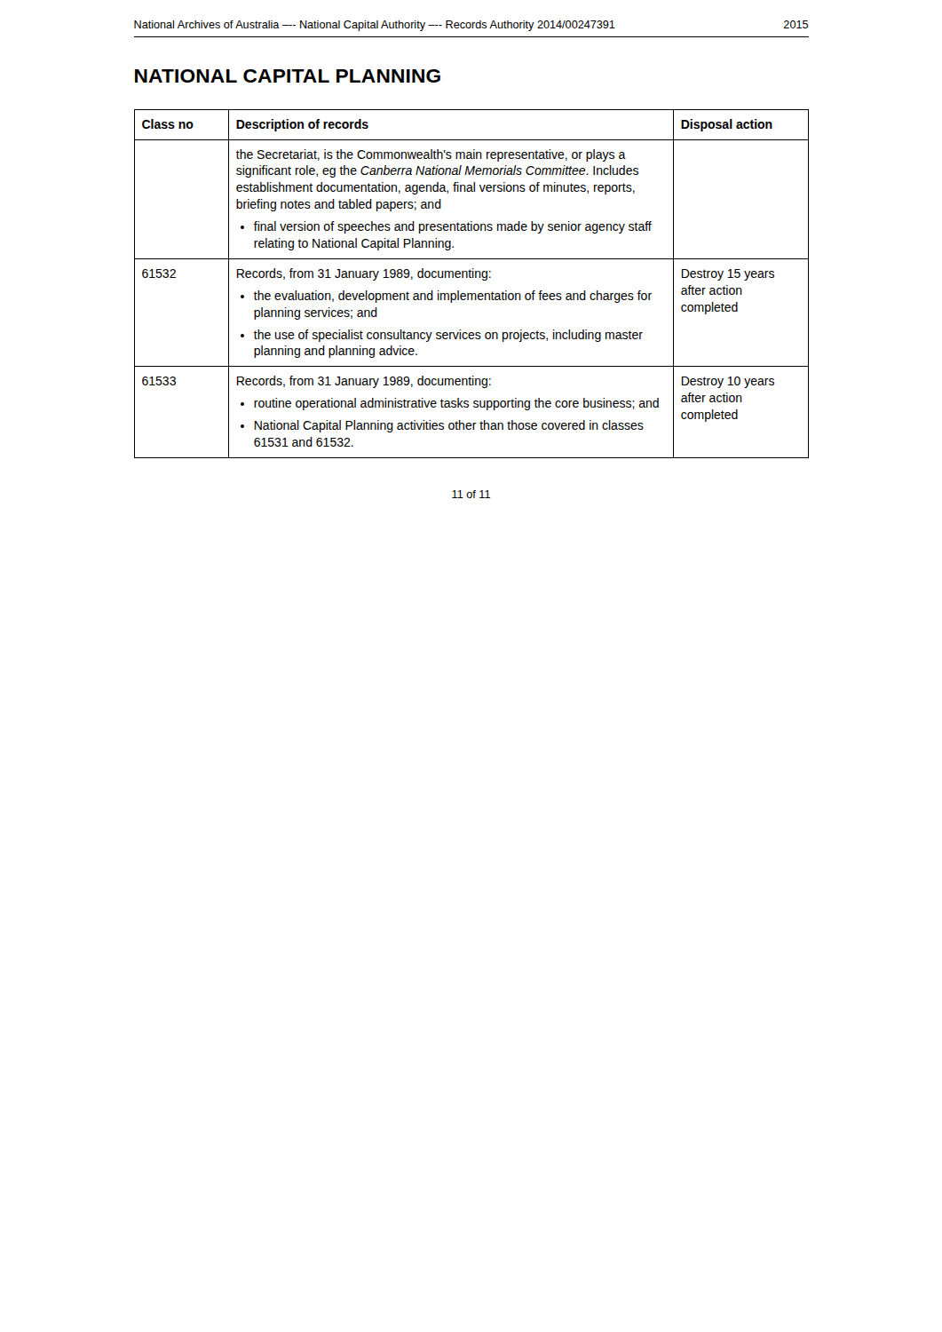National Archives of Australia –-- National Capital Authority –-- Records Authority 2014/00247391
2015
NATIONAL CAPITAL PLANNING
| Class no | Description of records | Disposal action |
| --- | --- | --- |
| | the Secretariat, is the Commonwealth's main representative, or plays a significant role, eg the Canberra National Memorials Committee . Includes establishment documentation, agenda, final versions of minutes, reports, briefing notes and tabled papers; and final version of speeches and presentations made by senior agency staff relating to National Capital Planning. | |
| 61532 | Records, from 31 January 1989, documenting: the evaluation, development and implementation of fees and charges for planning services; and the use of specialist consultancy services on projects, including master planning and planning advice. | Destroy 15 years after action completed |
| 61533 | Records, from 31 January 1989, documenting: routine operational administrative tasks supporting the core business; and National Capital Planning activities other than those covered in classes 61531 and 61532. | Destroy 10 years after action completed |
11 of 11